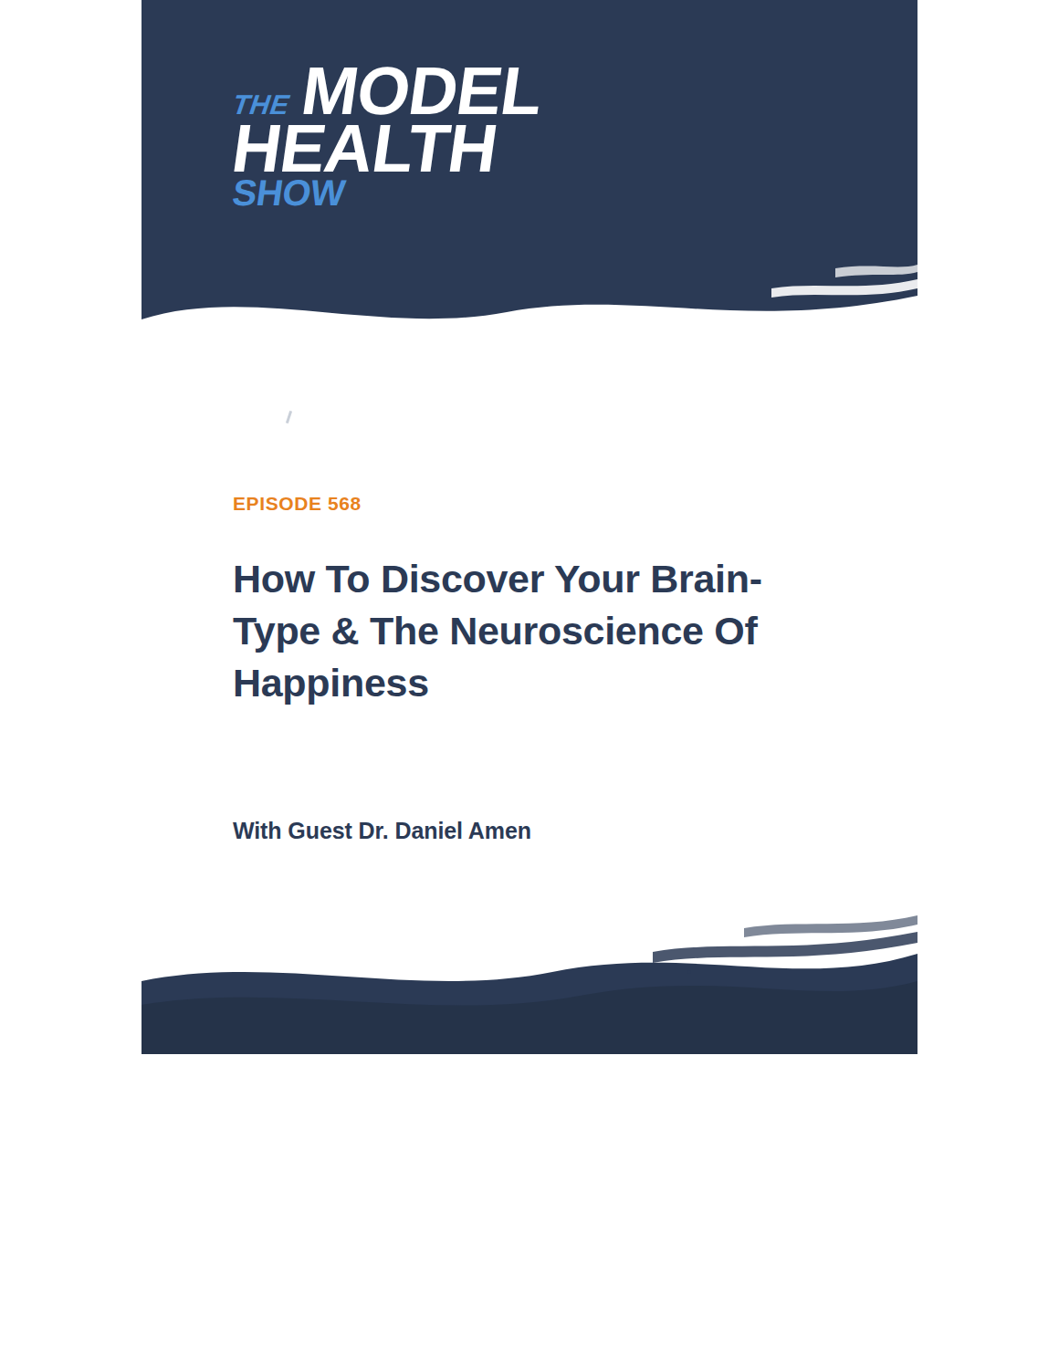THE MODEL
HEALTH
SHOW
EPISODE 568
How To Discover Your Brain-Type & The Neuroscience Of Happiness
With Guest Dr. Daniel Amen